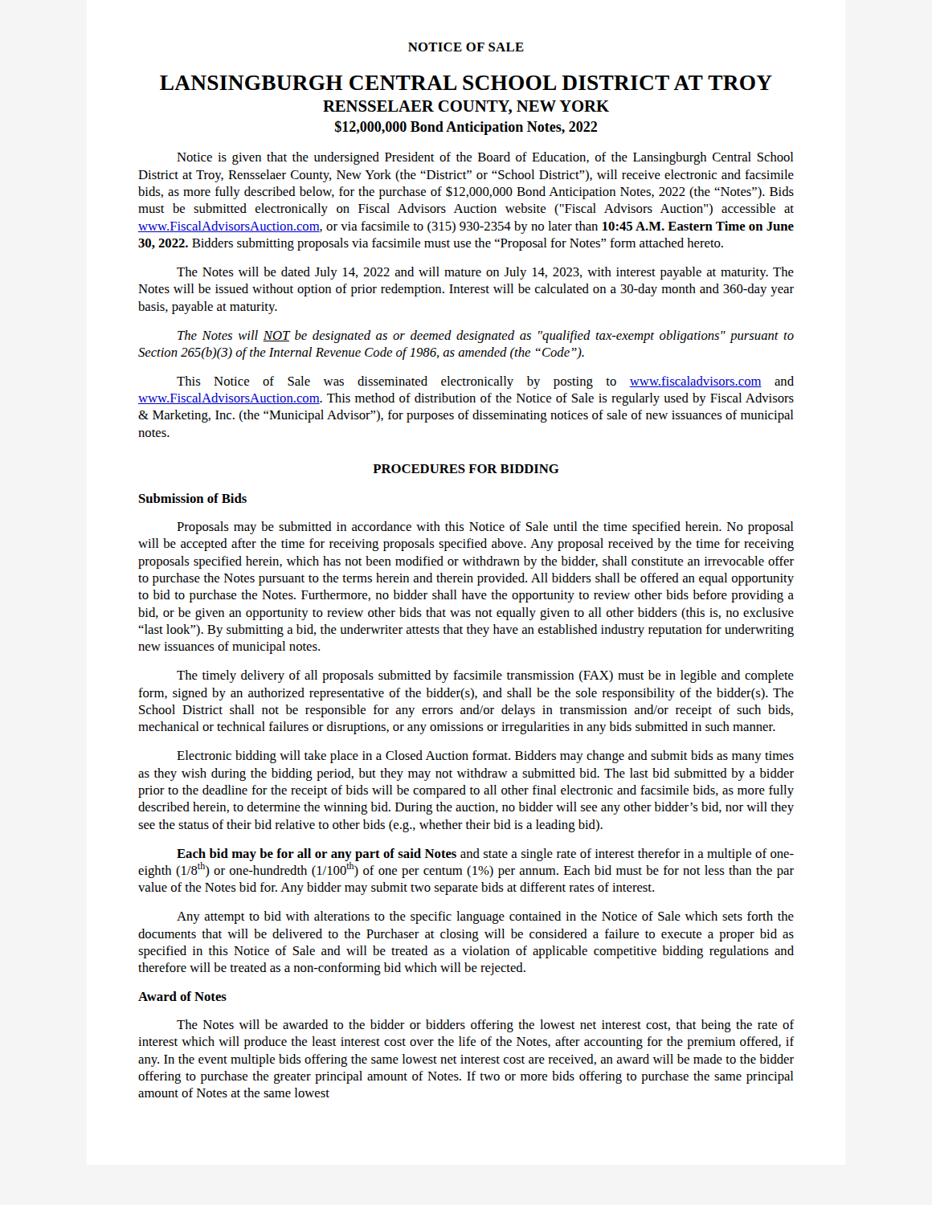NOTICE OF SALE
LANSINGBURGH CENTRAL SCHOOL DISTRICT AT TROY
RENSSELAER COUNTY, NEW YORK
$12,000,000 Bond Anticipation Notes, 2022
Notice is given that the undersigned President of the Board of Education, of the Lansingburgh Central School District at Troy, Rensselaer County, New York (the “District” or “School District”), will receive electronic and facsimile bids, as more fully described below, for the purchase of $12,000,000 Bond Anticipation Notes, 2022 (the “Notes”). Bids must be submitted electronically on Fiscal Advisors Auction website ("Fiscal Advisors Auction") accessible at www.FiscalAdvisorsAuction.com, or via facsimile to (315) 930-2354 by no later than 10:45 A.M. Eastern Time on June 30, 2022. Bidders submitting proposals via facsimile must use the “Proposal for Notes” form attached hereto.
The Notes will be dated July 14, 2022 and will mature on July 14, 2023, with interest payable at maturity. The Notes will be issued without option of prior redemption. Interest will be calculated on a 30-day month and 360-day year basis, payable at maturity.
The Notes will NOT be designated as or deemed designated as "qualified tax-exempt obligations" pursuant to Section 265(b)(3) of the Internal Revenue Code of 1986, as amended (the “Code”).
This Notice of Sale was disseminated electronically by posting to www.fiscaladvisors.com and www.FiscalAdvisorsAuction.com. This method of distribution of the Notice of Sale is regularly used by Fiscal Advisors & Marketing, Inc. (the “Municipal Advisor”), for purposes of disseminating notices of sale of new issuances of municipal notes.
PROCEDURES FOR BIDDING
Submission of Bids
Proposals may be submitted in accordance with this Notice of Sale until the time specified herein. No proposal will be accepted after the time for receiving proposals specified above. Any proposal received by the time for receiving proposals specified herein, which has not been modified or withdrawn by the bidder, shall constitute an irrevocable offer to purchase the Notes pursuant to the terms herein and therein provided. All bidders shall be offered an equal opportunity to bid to purchase the Notes. Furthermore, no bidder shall have the opportunity to review other bids before providing a bid, or be given an opportunity to review other bids that was not equally given to all other bidders (this is, no exclusive “last look”). By submitting a bid, the underwriter attests that they have an established industry reputation for underwriting new issuances of municipal notes.
The timely delivery of all proposals submitted by facsimile transmission (FAX) must be in legible and complete form, signed by an authorized representative of the bidder(s), and shall be the sole responsibility of the bidder(s). The School District shall not be responsible for any errors and/or delays in transmission and/or receipt of such bids, mechanical or technical failures or disruptions, or any omissions or irregularities in any bids submitted in such manner.
Electronic bidding will take place in a Closed Auction format. Bidders may change and submit bids as many times as they wish during the bidding period, but they may not withdraw a submitted bid. The last bid submitted by a bidder prior to the deadline for the receipt of bids will be compared to all other final electronic and facsimile bids, as more fully described herein, to determine the winning bid. During the auction, no bidder will see any other bidder’s bid, nor will they see the status of their bid relative to other bids (e.g., whether their bid is a leading bid).
Each bid may be for all or any part of said Notes and state a single rate of interest therefor in a multiple of one-eighth (1/8th) or one-hundredth (1/100th) of one per centum (1%) per annum. Each bid must be for not less than the par value of the Notes bid for. Any bidder may submit two separate bids at different rates of interest.
Any attempt to bid with alterations to the specific language contained in the Notice of Sale which sets forth the documents that will be delivered to the Purchaser at closing will be considered a failure to execute a proper bid as specified in this Notice of Sale and will be treated as a violation of applicable competitive bidding regulations and therefore will be treated as a non-conforming bid which will be rejected.
Award of Notes
The Notes will be awarded to the bidder or bidders offering the lowest net interest cost, that being the rate of interest which will produce the least interest cost over the life of the Notes, after accounting for the premium offered, if any. In the event multiple bids offering the same lowest net interest cost are received, an award will be made to the bidder offering to purchase the greater principal amount of Notes. If two or more bids offering to purchase the same principal amount of Notes at the same lowest